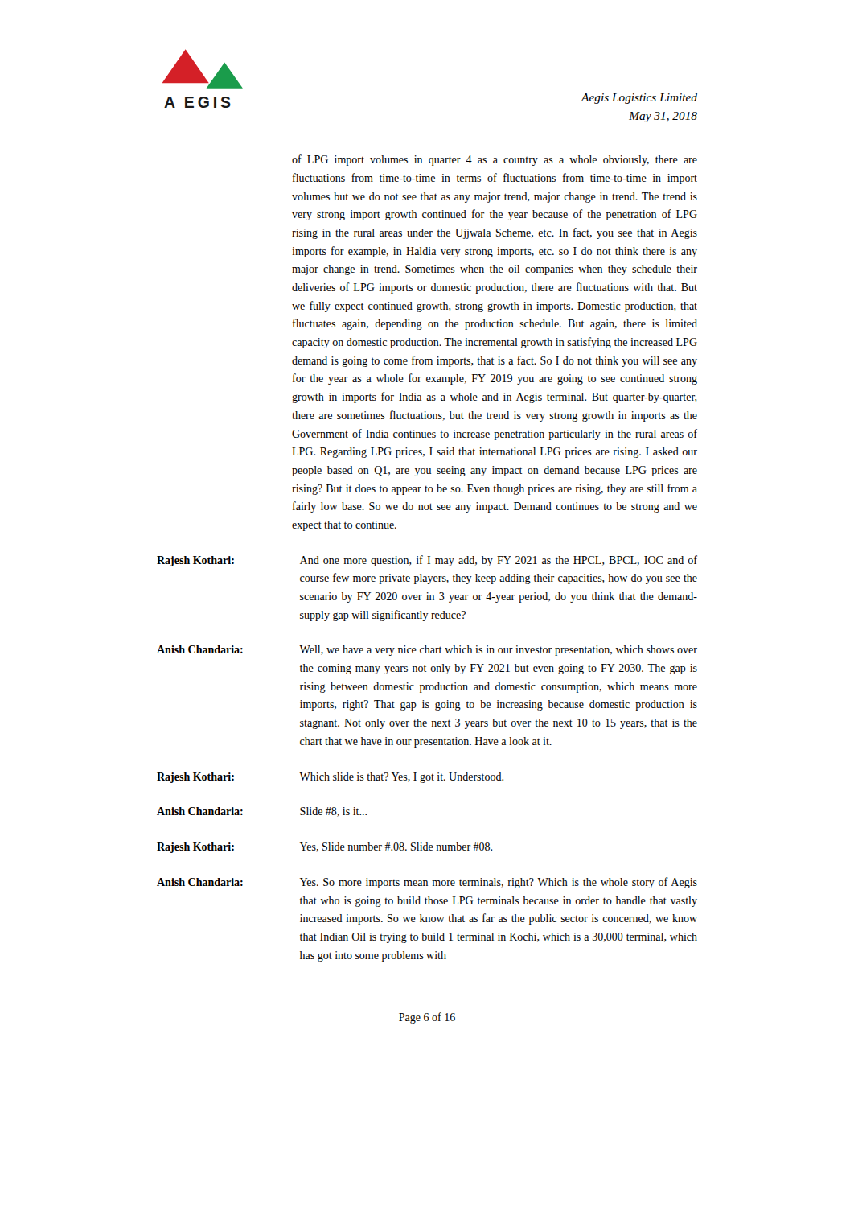EGIS A
Aegis Logistics Limited
May 31, 2018
of LPG import volumes in quarter 4 as a country as a whole obviously, there are fluctuations from time-to-time in terms of fluctuations from time-to-time in import volumes but we do not see that as any major trend, major change in trend. The trend is very strong import growth continued for the year because of the penetration of LPG rising in the rural areas under the Ujjwala Scheme, etc. In fact, you see that in Aegis imports for example, in Haldia very strong imports, etc. so I do not think there is any major change in trend. Sometimes when the oil companies when they schedule their deliveries of LPG imports or domestic production, there are fluctuations with that. But we fully expect continued growth, strong growth in imports. Domestic production, that fluctuates again, depending on the production schedule. But again, there is limited capacity on domestic production. The incremental growth in satisfying the increased LPG demand is going to come from imports, that is a fact. So I do not think you will see any for the year as a whole for example, FY 2019 you are going to see continued strong growth in imports for India as a whole and in Aegis terminal. But quarter-by-quarter, there are sometimes fluctuations, but the trend is very strong growth in imports as the Government of India continues to increase penetration particularly in the rural areas of LPG. Regarding LPG prices, I said that international LPG prices are rising. I asked our people based on Q1, are you seeing any impact on demand because LPG prices are rising? But it does to appear to be so. Even though prices are rising, they are still from a fairly low base. So we do not see any impact. Demand continues to be strong and we expect that to continue.
Rajesh Kothari:
And one more question, if I may add, by FY 2021 as the HPCL, BPCL, IOC and of course few more private players, they keep adding their capacities, how do you see the scenario by FY 2020 over in 3 year or 4-year period, do you think that the demand-supply gap will significantly reduce?
Anish Chandaria:
Well, we have a very nice chart which is in our investor presentation, which shows over the coming many years not only by FY 2021 but even going to FY 2030. The gap is rising between domestic production and domestic consumption, which means more imports, right? That gap is going to be increasing because domestic production is stagnant. Not only over the next 3 years but over the next 10 to 15 years, that is the chart that we have in our presentation. Have a look at it.
Rajesh Kothari:
Which slide is that? Yes, I got it. Understood.
Anish Chandaria:
Slide #8, is it...
Rajesh Kothari:
Yes, Slide number #.08. Slide number #08.
Anish Chandaria:
Yes. So more imports mean more terminals, right? Which is the whole story of Aegis that who is going to build those LPG terminals because in order to handle that vastly increased imports. So we know that as far as the public sector is concerned, we know that Indian Oil is trying to build 1 terminal in Kochi, which is a 30,000 terminal, which has got into some problems with
Page 6 of 16